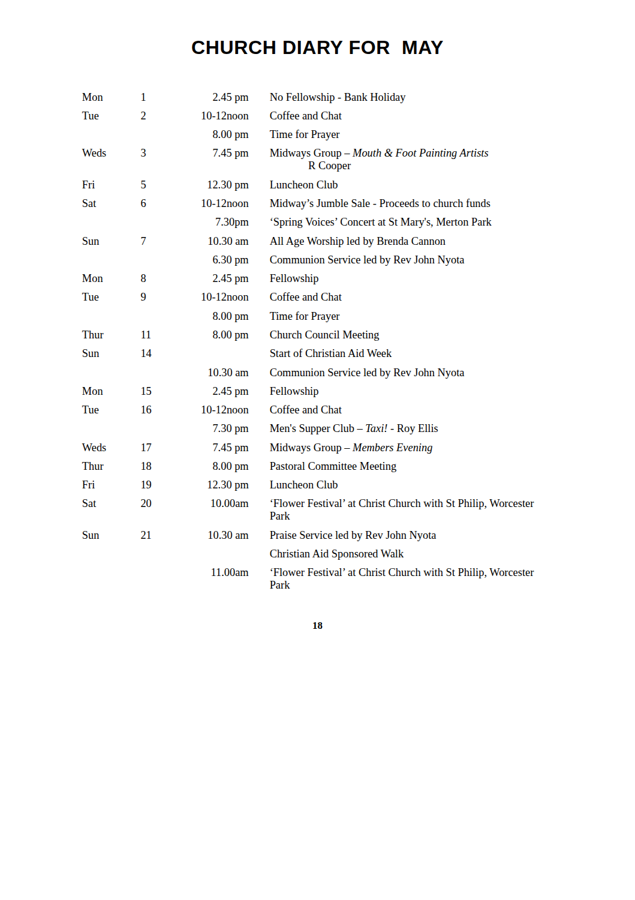CHURCH DIARY FOR MAY
| Mon | 1 | 2.45 pm | No Fellowship - Bank Holiday |
| Tue | 2 | 10-12noon | Coffee and Chat |
| | | 8.00 pm | Time for Prayer |
| Weds | 3 | 7.45 pm | Midways Group – Mouth & Foot Painting Artists R Cooper |
| Fri | 5 | 12.30 pm | Luncheon Club |
| Sat | 6 | 10-12noon | Midway’s Jumble Sale - Proceeds to church funds |
| | | 7.30pm | ‘Spring Voices’ Concert at St Mary's, Merton Park |
| Sun | 7 | 10.30 am | All Age Worship led by Brenda Cannon |
| | | 6.30 pm | Communion Service led by Rev John Nyota |
| Mon | 8 | 2.45 pm | Fellowship |
| Tue | 9 | 10-12noon | Coffee and Chat |
| | | 8.00 pm | Time for Prayer |
| Thur | 11 | 8.00 pm | Church Council Meeting |
| Sun | 14 | | Start of Christian Aid Week |
| | | 10.30 am | Communion Service led by Rev John Nyota |
| Mon | 15 | 2.45 pm | Fellowship |
| Tue | 16 | 10-12noon | Coffee and Chat |
| | | 7.30 pm | Men's Supper Club – Taxi! - Roy Ellis |
| Weds | 17 | 7.45 pm | Midways Group – Members Evening |
| Thur | 18 | 8.00 pm | Pastoral Committee Meeting |
| Fri | 19 | 12.30 pm | Luncheon Club |
| Sat | 20 | 10.00am | ‘Flower Festival’ at Christ Church with St Philip, Worcester Park |
| Sun | 21 | 10.30 am | Praise Service led by Rev John Nyota |
| | | | Christian Aid Sponsored Walk |
| | | 11.00am | ‘Flower Festival’ at Christ Church with St Philip, Worcester Park |
18